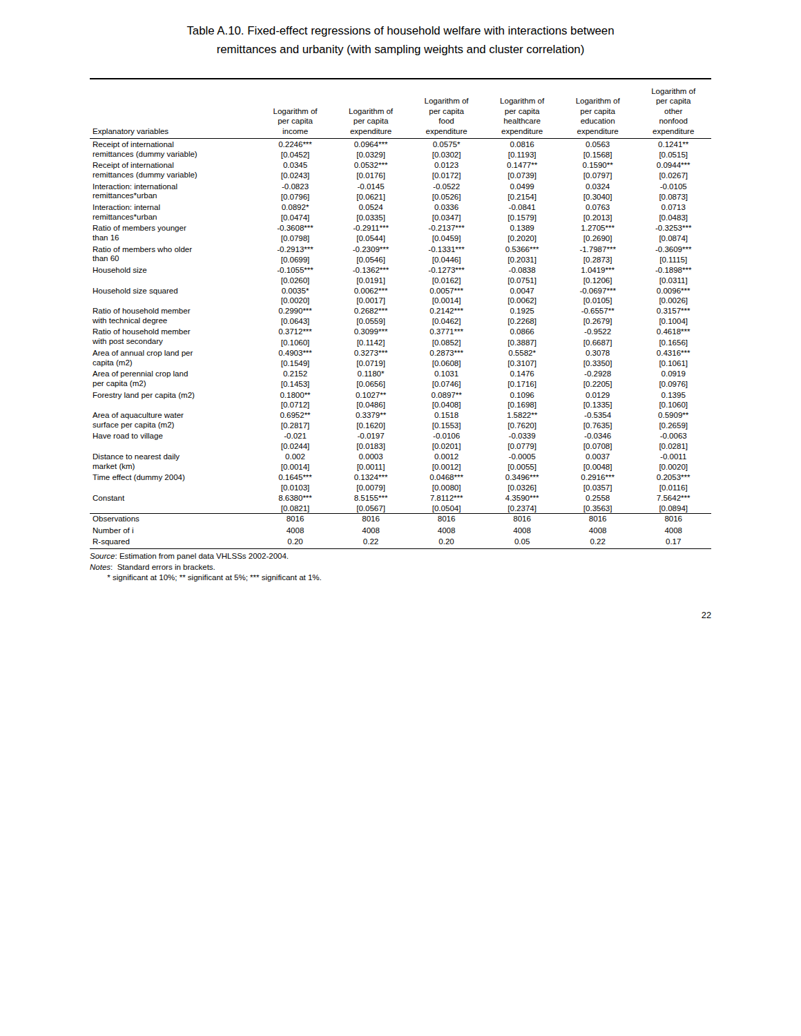Table A.10. Fixed-effect regressions of household welfare with interactions between
remittances and urbanity (with sampling weights and cluster correlation)
| Explanatory variables | Logarithm of per capita income | Logarithm of per capita expenditure | Logarithm of per capita food expenditure | Logarithm of per capita healthcare expenditure | Logarithm of per capita education expenditure | Logarithm of per capita other nonfood expenditure |
| --- | --- | --- | --- | --- | --- | --- |
| Receipt of international remittances (dummy variable) | 0.2246*** | 0.0964*** | 0.0575* | 0.0816 | 0.0563 | 0.1241** |
| [0.0452] | [0.0329] | [0.0302] | [0.1193] | [0.1568] | [0.0515] |
| Receipt of international remittances (dummy variable) | 0.0345 | 0.0532*** | 0.0123 | 0.1477** | 0.1590** | 0.0944*** |
| [0.0243] | [0.0176] | [0.0172] | [0.0739] | [0.0797] | [0.0267] |
| Interaction: international remittances*urban | -0.0823 | -0.0145 | -0.0522 | 0.0499 | 0.0324 | -0.0105 |
| [0.0796] | [0.0621] | [0.0526] | [0.2154] | [0.3040] | [0.0873] |
| Interaction: internal remittances*urban | 0.0892* | 0.0524 | 0.0336 | -0.0841 | 0.0763 | 0.0713 |
| [0.0474] | [0.0335] | [0.0347] | [0.1579] | [0.2013] | [0.0483] |
| Ratio of members younger than 16 | -0.3608*** | -0.2911*** | -0.2137*** | 0.1389 | 1.2705*** | -0.3253*** |
| [0.0798] | [0.0544] | [0.0459] | [0.2020] | [0.2690] | [0.0874] |
| Ratio of members who older than 60 | -0.2913*** | -0.2309*** | -0.1331*** | 0.5366*** | -1.7987*** | -0.3609*** |
| [0.0699] | [0.0546] | [0.0446] | [0.2031] | [0.2873] | [0.1115] |
| Household size | -0.1055*** | -0.1362*** | -0.1273*** | -0.0838 | 1.0419*** | -0.1898*** |
| [0.0260] | [0.0191] | [0.0162] | [0.0751] | [0.1206] | [0.0311] |
| Household size squared | 0.0035* | 0.0062*** | 0.0057*** | 0.0047 | -0.0697*** | 0.0096*** |
| [0.0020] | [0.0017] | [0.0014] | [0.0062] | [0.0105] | [0.0026] |
| Ratio of household member with technical degree | 0.2990*** | 0.2682*** | 0.2142*** | 0.1925 | -0.6557** | 0.3157*** |
| [0.0643] | [0.0559] | [0.0462] | [0.2268] | [0.2679] | [0.1004] |
| Ratio of household member with post secondary | 0.3712*** | 0.3099*** | 0.3771*** | 0.0866 | -0.9522 | 0.4618*** |
| [0.1060] | [0.1142] | [0.0852] | [0.3887] | [0.6687] | [0.1656] |
| Area of annual crop land per capita (m2) | 0.4903*** | 0.3273*** | 0.2873*** | 0.5582* | 0.3078 | 0.4316*** |
| [0.1549] | [0.0719] | [0.0608] | [0.3107] | [0.3350] | [0.1061] |
| Area of perennial crop land per capita (m2) | 0.2152 | 0.1180* | 0.1031 | 0.1476 | -0.2928 | 0.0919 |
| [0.1453] | [0.0656] | [0.0746] | [0.1716] | [0.2205] | [0.0976] |
| Forestry land per capita (m2) | 0.1800** | 0.1027** | 0.0897** | 0.1096 | 0.0129 | 0.1395 |
| [0.0712] | [0.0486] | [0.0408] | [0.1698] | [0.1335] | [0.1060] |
| Area of aquaculture water surface per capita (m2) | 0.6952** | 0.3379** | 0.1518 | 1.5822** | -0.5354 | 0.5909** |
| [0.2817] | [0.1620] | [0.1553] | [0.7620] | [0.7635] | [0.2659] |
| Have road to village | -0.021 | -0.0197 | -0.0106 | -0.0339 | -0.0346 | -0.0063 |
| [0.0244] | [0.0183] | [0.0201] | [0.0779] | [0.0708] | [0.0281] |
| Distance to nearest daily market (km) | 0.002 | 0.0003 | 0.0012 | -0.0005 | 0.0037 | -0.0011 |
| [0.0014] | [0.0011] | [0.0012] | [0.0055] | [0.0048] | [0.0020] |
| Time effect (dummy 2004) | 0.1645*** | 0.1324*** | 0.0468*** | 0.3496*** | 0.2916*** | 0.2053*** |
| [0.0103] | [0.0079] | [0.0080] | [0.0326] | [0.0357] | [0.0116] |
| Constant | 8.6380*** | 8.5155*** | 7.8112*** | 4.3590*** | 0.2558 | 7.5642*** |
| [0.0821] | [0.0567] | [0.0504] | [0.2374] | [0.3563] | [0.0894] |
| Observations | 8016 | 8016 | 8016 | 8016 | 8016 | 8016 |
| Number of i | 4008 | 4008 | 4008 | 4008 | 4008 | 4008 |
| R-squared | 0.20 | 0.22 | 0.20 | 0.05 | 0.22 | 0.17 |
Source: Estimation from panel data VHLSSs 2002-2004.
Notes: Standard errors in brackets.
* significant at 10%; ** significant at 5%; *** significant at 1%.
22